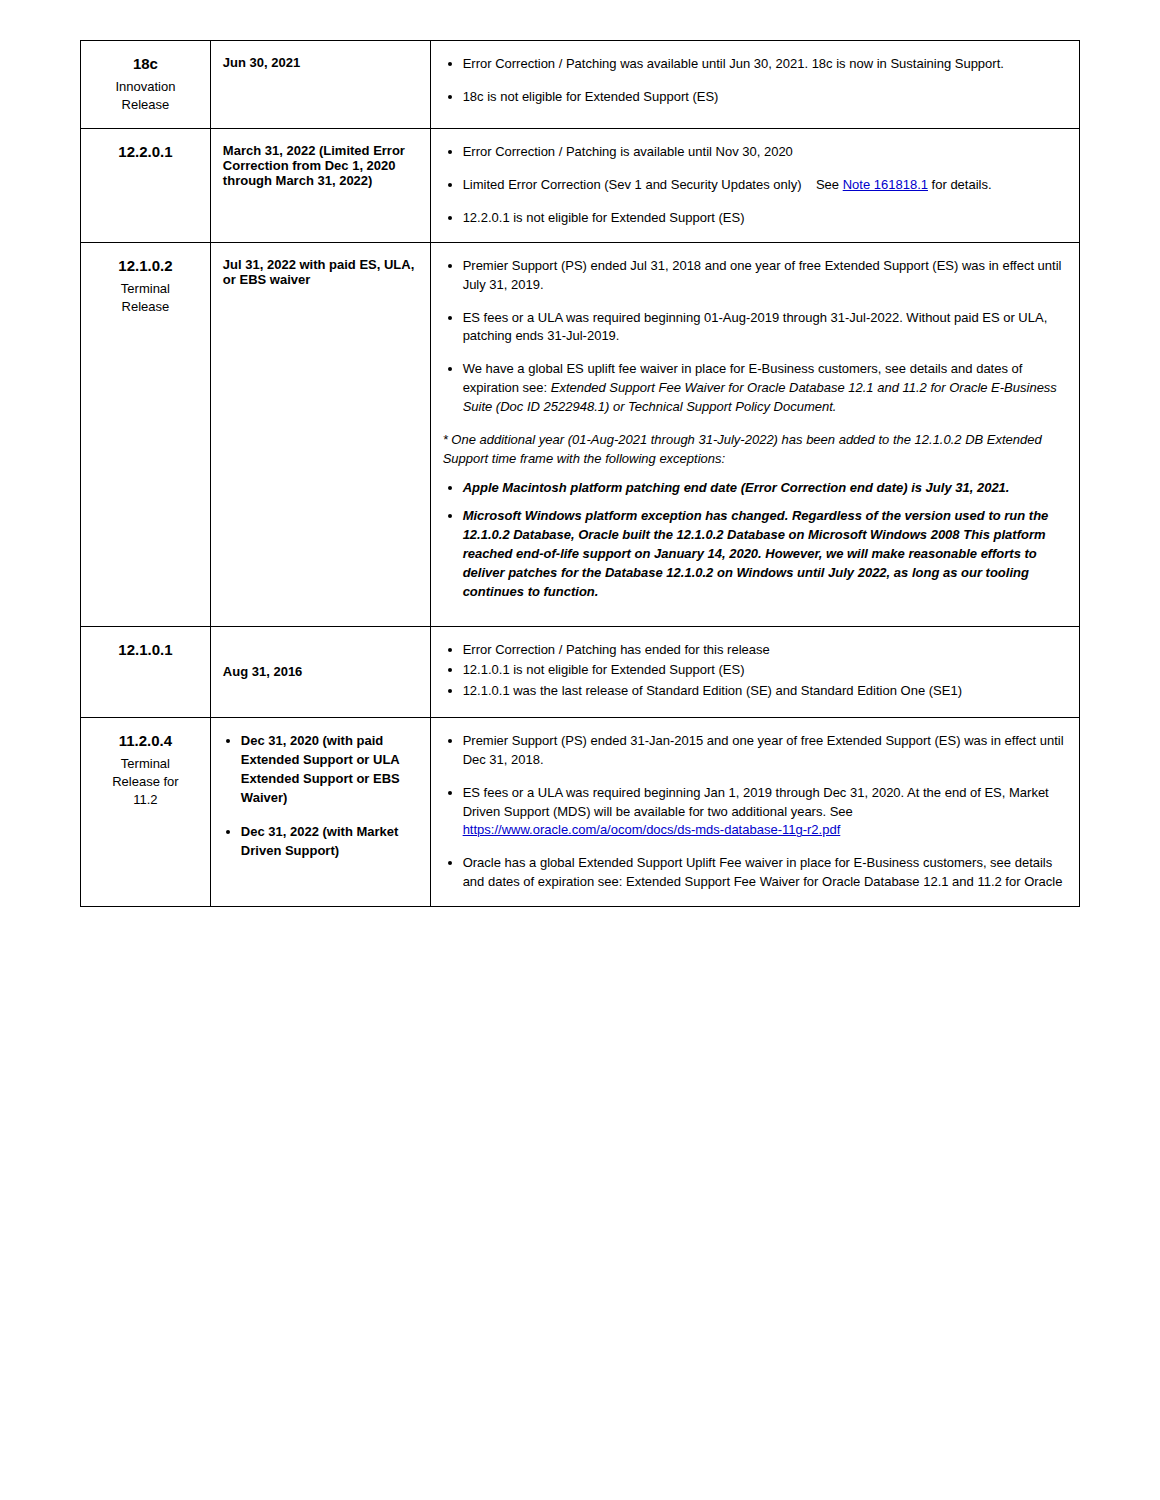| 18c Innovation Release | Jun 30, 2021 | Error Correction / Patching was available until Jun 30, 2021. 18c is now in Sustaining Support. 18c is not eligible for Extended Support (ES) |
| 12.2.0.1 | March 31, 2022 (Limited Error Correction from Dec 1, 2020 through March 31, 2022) | Error Correction / Patching is available until Nov 30, 2020 Limited Error Correction (Sev 1 and Security Updates only) See Note 161818.1 for details. 12.2.0.1 is not eligible for Extended Support (ES) |
| 12.1.0.2 Terminal Release | Jul 31, 2022 with paid ES, ULA, or EBS waiver | Premier Support (PS) ended Jul 31, 2018 and one year of free Extended Support (ES) was in effect until July 31, 2019. ES fees or a ULA was required beginning 01-Aug-2019 through 31-Jul-2022. Without paid ES or ULA, patching ends 31-Jul-2019. We have a global ES uplift fee waiver in place for E-Business customers, see details and dates of expiration see: Extended Support Fee Waiver for Oracle Database 12.1 and 11.2 for Oracle E-Business Suite (Doc ID 2522948.1) or Technical Support Policy Document. * One additional year (01-Aug-2021 through 31-July-2022) has been added to the 12.1.0.2 DB Extended Support time frame with the following exceptions: Apple Macintosh platform patching end date (Error Correction end date) is July 31, 2021. Microsoft Windows platform exception has changed. Regardless of the version used to run the 12.1.0.2 Database, Oracle built the 12.1.0.2 Database on Microsoft Windows 2008 This platform reached end-of-life support on January 14, 2020. However, we will make reasonable efforts to deliver patches for the Database 12.1.0.2 on Windows until July 2022, as long as our tooling continues to function. |
| 12.1.0.1 | Aug 31, 2016 | Error Correction / Patching has ended for this release 12.1.0.1 is not eligible for Extended Support (ES) 12.1.0.1 was the last release of Standard Edition (SE) and Standard Edition One (SE1) |
| 11.2.0.4 Terminal Release for 11.2 | Dec 31, 2020 (with paid Extended Support or ULA Extended Support or EBS Waiver) Dec 31, 2022 (with Market Driven Support) | Premier Support (PS) ended 31-Jan-2015 and one year of free Extended Support (ES) was in effect until Dec 31, 2018. ES fees or a ULA was required beginning Jan 1, 2019 through Dec 31, 2020. At the end of ES, Market Driven Support (MDS) will be available for two additional years. See https://www.oracle.com/a/ocom/docs/ds-mds-database-11g-r2.pdf Oracle has a global Extended Support Uplift Fee waiver in place for E-Business customers, see details and dates of expiration see: Extended Support Fee Waiver for Oracle Database 12.1 and 11.2 for Oracle |